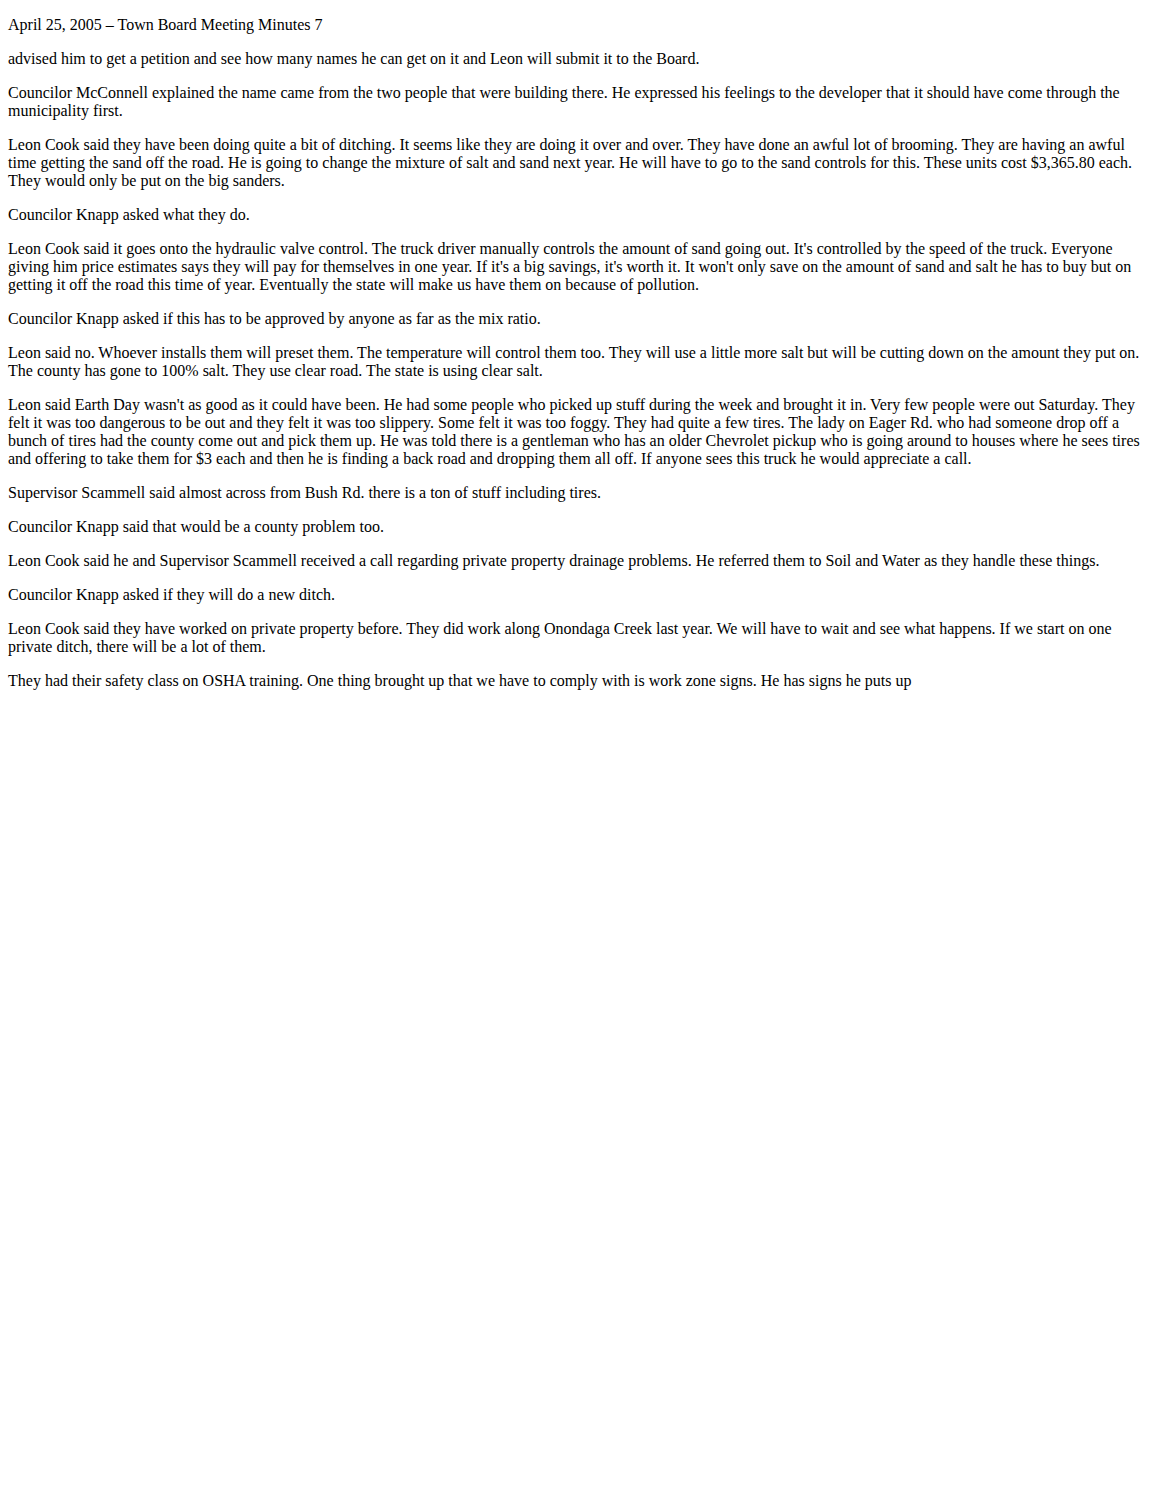April 25, 2005 – Town Board Meeting Minutes 7
advised him to get a petition and see how many names he can get on it and Leon will submit it to the Board.
Councilor McConnell explained the name came from the two people that were building there. He expressed his feelings to the developer that it should have come through the municipality first.
Leon Cook said they have been doing quite a bit of ditching. It seems like they are doing it over and over. They have done an awful lot of brooming. They are having an awful time getting the sand off the road. He is going to change the mixture of salt and sand next year. He will have to go to the sand controls for this. These units cost $3,365.80 each. They would only be put on the big sanders.
Councilor Knapp asked what they do.
Leon Cook said it goes onto the hydraulic valve control. The truck driver manually controls the amount of sand going out. It's controlled by the speed of the truck. Everyone giving him price estimates says they will pay for themselves in one year. If it's a big savings, it's worth it. It won't only save on the amount of sand and salt he has to buy but on getting it off the road this time of year. Eventually the state will make us have them on because of pollution.
Councilor Knapp asked if this has to be approved by anyone as far as the mix ratio.
Leon said no. Whoever installs them will preset them. The temperature will control them too. They will use a little more salt but will be cutting down on the amount they put on. The county has gone to 100% salt. They use clear road. The state is using clear salt.
Leon said Earth Day wasn't as good as it could have been. He had some people who picked up stuff during the week and brought it in. Very few people were out Saturday. They felt it was too dangerous to be out and they felt it was too slippery. Some felt it was too foggy. They had quite a few tires. The lady on Eager Rd. who had someone drop off a bunch of tires had the county come out and pick them up. He was told there is a gentleman who has an older Chevrolet pickup who is going around to houses where he sees tires and offering to take them for $3 each and then he is finding a back road and dropping them all off. If anyone sees this truck he would appreciate a call.
Supervisor Scammell said almost across from Bush Rd. there is a ton of stuff including tires.
Councilor Knapp said that would be a county problem too.
Leon Cook said he and Supervisor Scammell received a call regarding private property drainage problems. He referred them to Soil and Water as they handle these things.
Councilor Knapp asked if they will do a new ditch.
Leon Cook said they have worked on private property before. They did work along Onondaga Creek last year. We will have to wait and see what happens. If we start on one private ditch, there will be a lot of them.
They had their safety class on OSHA training. One thing brought up that we have to comply with is work zone signs. He has signs he puts up